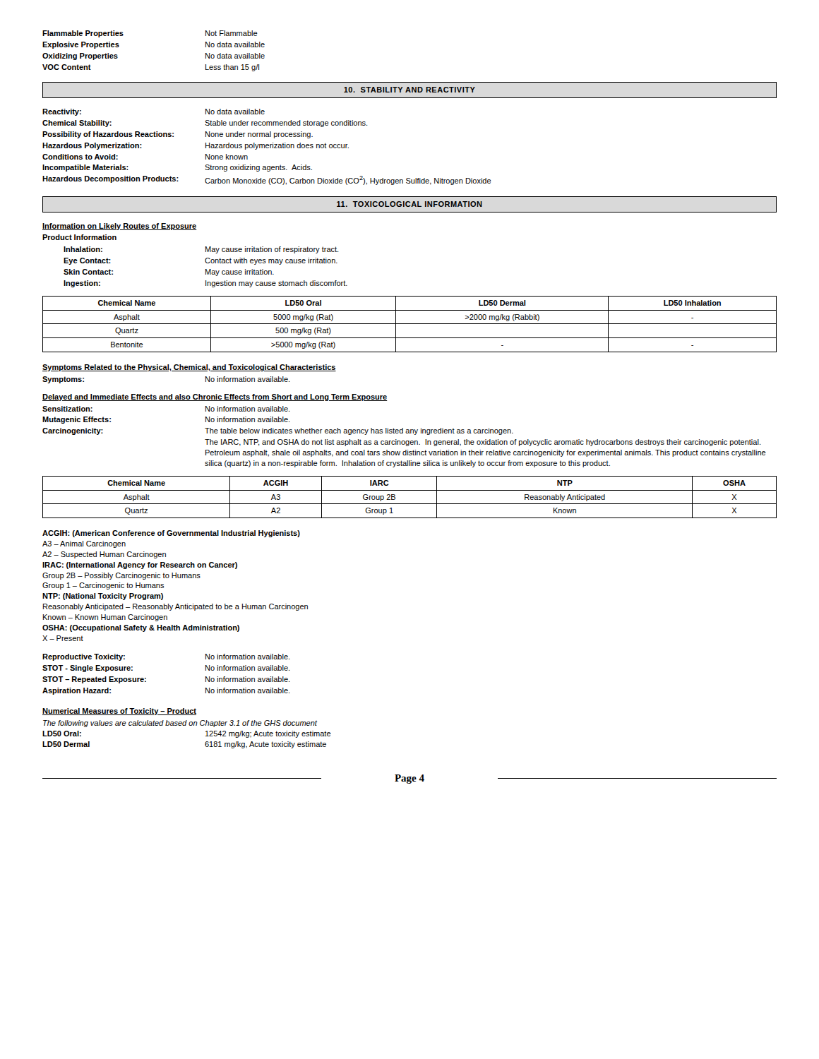Flammable Properties
Not Flammable
Explosive Properties
No data available
Oxidizing Properties
No data available
VOC Content
Less than 15 g/l
10. STABILITY AND REACTIVITY
Reactivity:
No data available
Chemical Stability:
Stable under recommended storage conditions.
Possibility of Hazardous Reactions:
None under normal processing.
Hazardous Polymerization:
Hazardous polymerization does not occur.
Conditions to Avoid:
None known
Incompatible Materials:
Strong oxidizing agents. Acids.
Hazardous Decomposition Products:
Carbon Monoxide (CO), Carbon Dioxide (CO2), Hydrogen Sulfide, Nitrogen Dioxide
11. TOXICOLOGICAL INFORMATION
Information on Likely Routes of Exposure
Product Information
Inhalation:
May cause irritation of respiratory tract.
Eye Contact:
Contact with eyes may cause irritation.
Skin Contact:
May cause irritation.
Ingestion:
Ingestion may cause stomach discomfort.
| Chemical Name | LD50 Oral | LD50 Dermal | LD50 Inhalation |
| --- | --- | --- | --- |
| Asphalt | 5000 mg/kg (Rat) | >2000 mg/kg (Rabbit) | - |
| Quartz | 500 mg/kg (Rat) | | |
| Bentonite | >5000 mg/kg (Rat) | - | - |
Symptoms Related to the Physical, Chemical, and Toxicological Characteristics
Symptoms:
No information available.
Delayed and Immediate Effects and also Chronic Effects from Short and Long Term Exposure
Sensitization:
No information available.
Mutagenic Effects:
No information available.
Carcinogenicity:
The table below indicates whether each agency has listed any ingredient as a carcinogen.
The IARC, NTP, and OSHA do not list asphalt as a carcinogen. In general, the oxidation of polycyclic aromatic hydrocarbons destroys their carcinogenic potential. Petroleum asphalt, shale oil asphalts, and coal tars show distinct variation in their relative carcinogenicity for experimental animals. This product contains crystalline silica (quartz) in a non-respirable form. Inhalation of crystalline silica is unlikely to occur from exposure to this product.
| Chemical Name | ACGIH | IARC | NTP | OSHA |
| --- | --- | --- | --- | --- |
| Asphalt | A3 | Group 2B | Reasonably Anticipated | X |
| Quartz | A2 | Group 1 | Known | X |
ACGIH: (American Conference of Governmental Industrial Hygienists)
A3 – Animal Carcinogen
A2 – Suspected Human Carcinogen
IRAC: (International Agency for Research on Cancer)
Group 2B – Possibly Carcinogenic to Humans
Group 1 – Carcinogenic to Humans
NTP: (National Toxicity Program)
Reasonably Anticipated – Reasonably Anticipated to be a Human Carcinogen
Known – Known Human Carcinogen
OSHA: (Occupational Safety & Health Administration)
X – Present
Reproductive Toxicity:
No information available.
STOT - Single Exposure:
No information available.
STOT – Repeated Exposure:
No information available.
Aspiration Hazard:
No information available.
Numerical Measures of Toxicity – Product
The following values are calculated based on Chapter 3.1 of the GHS document
LD50 Oral:
12542 mg/kg; Acute toxicity estimate
LD50 Dermal
6181 mg/kg, Acute toxicity estimate
Page 4